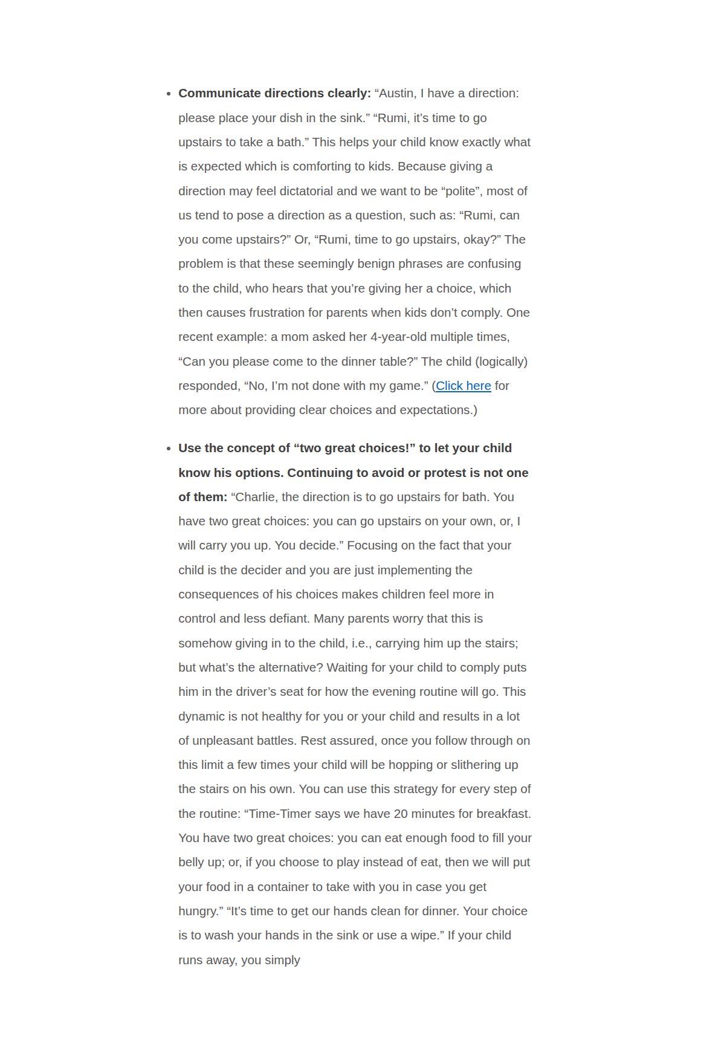Communicate directions clearly: “Austin, I have a direction: please place your dish in the sink.” “Rumi, it’s time to go upstairs to take a bath.” This helps your child know exactly what is expected which is comforting to kids. Because giving a direction may feel dictatorial and we want to be “polite”, most of us tend to pose a direction as a question, such as: “Rumi, can you come upstairs?” Or, “Rumi, time to go upstairs, okay?” The problem is that these seemingly benign phrases are confusing to the child, who hears that you’re giving her a choice, which then causes frustration for parents when kids don’t comply. One recent example: a mom asked her 4-year-old multiple times, “Can you please come to the dinner table?” The child (logically) responded, “No, I’m not done with my game.” (Click here for more about providing clear choices and expectations.)
Use the concept of “two great choices!” to let your child know his options. Continuing to avoid or protest is not one of them: “Charlie, the direction is to go upstairs for bath. You have two great choices: you can go upstairs on your own, or, I will carry you up. You decide.” Focusing on the fact that your child is the decider and you are just implementing the consequences of his choices makes children feel more in control and less defiant. Many parents worry that this is somehow giving in to the child, i.e., carrying him up the stairs; but what’s the alternative? Waiting for your child to comply puts him in the driver’s seat for how the evening routine will go. This dynamic is not healthy for you or your child and results in a lot of unpleasant battles. Rest assured, once you follow through on this limit a few times your child will be hopping or slithering up the stairs on his own. You can use this strategy for every step of the routine: “Time-Timer says we have 20 minutes for breakfast. You have two great choices: you can eat enough food to fill your belly up; or, if you choose to play instead of eat, then we will put your food in a container to take with you in case you get hungry.” “It’s time to get our hands clean for dinner. Your choice is to wash your hands in the sink or use a wipe.” If your child runs away, you simply